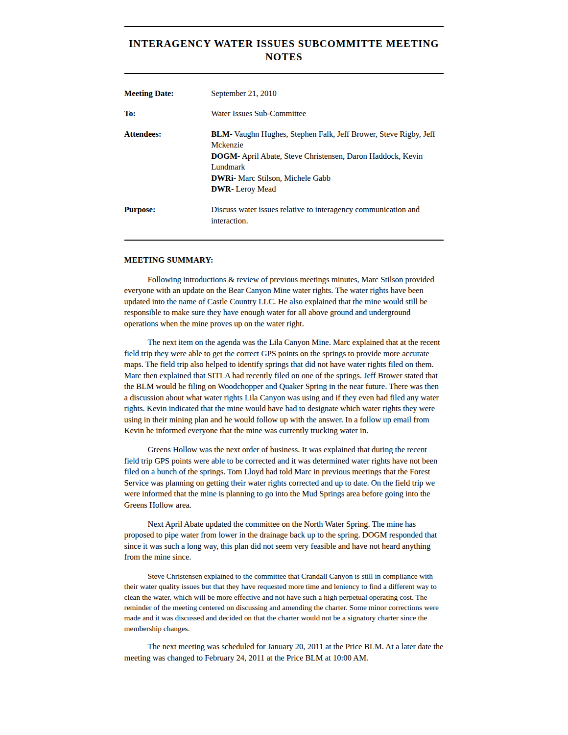Interagency Water Issues Subcommitte Meeting Notes
| Meeting Date: | September 21, 2010 |
| To: | Water Issues Sub-Committee |
| Attendees: | BLM- Vaughn Hughes, Stephen Falk, Jeff Brower, Steve Rigby, Jeff Mckenzie DOGM - April Abate, Steve Christensen, Daron Haddock, Kevin Lundmark DWRi - Marc Stilson, Michele Gabb DWR- Leroy Mead |
| Purpose: | Discuss water issues relative to interagency communication and interaction. |
MEETING SUMMARY:
Following introductions & review of previous meetings minutes, Marc Stilson provided everyone with an update on the Bear Canyon Mine water rights. The water rights have been updated into the name of Castle Country LLC. He also explained that the mine would still be responsible to make sure they have enough water for all above ground and underground operations when the mine proves up on the water right.
The next item on the agenda was the Lila Canyon Mine. Marc explained that at the recent field trip they were able to get the correct GPS points on the springs to provide more accurate maps. The field trip also helped to identify springs that did not have water rights filed on them. Marc then explained that SITLA had recently filed on one of the springs. Jeff Brower stated that the BLM would be filing on Woodchopper and Quaker Spring in the near future. There was then a discussion about what water rights Lila Canyon was using and if they even had filed any water rights. Kevin indicated that the mine would have had to designate which water rights they were using in their mining plan and he would follow up with the answer. In a follow up email from Kevin he informed everyone that the mine was currently trucking water in.
Greens Hollow was the next order of business. It was explained that during the recent field trip GPS points were able to be corrected and it was determined water rights have not been filed on a bunch of the springs. Tom Lloyd had told Marc in previous meetings that the Forest Service was planning on getting their water rights corrected and up to date. On the field trip we were informed that the mine is planning to go into the Mud Springs area before going into the Greens Hollow area.
Next April Abate updated the committee on the North Water Spring. The mine has proposed to pipe water from lower in the drainage back up to the spring. DOGM responded that since it was such a long way, this plan did not seem very feasible and have not heard anything from the mine since.
Steve Christensen explained to the committee that Crandall Canyon is still in compliance with their water quality issues but that they have requested more time and leniency to find a different way to clean the water, which will be more effective and not have such a high perpetual operating cost. The reminder of the meeting centered on discussing and amending the charter. Some minor corrections were made and it was discussed and decided on that the charter would not be a signatory charter since the membership changes.
The next meeting was scheduled for January 20, 2011 at the Price BLM. At a later date the meeting was changed to February 24, 2011 at the Price BLM at 10:00 AM.